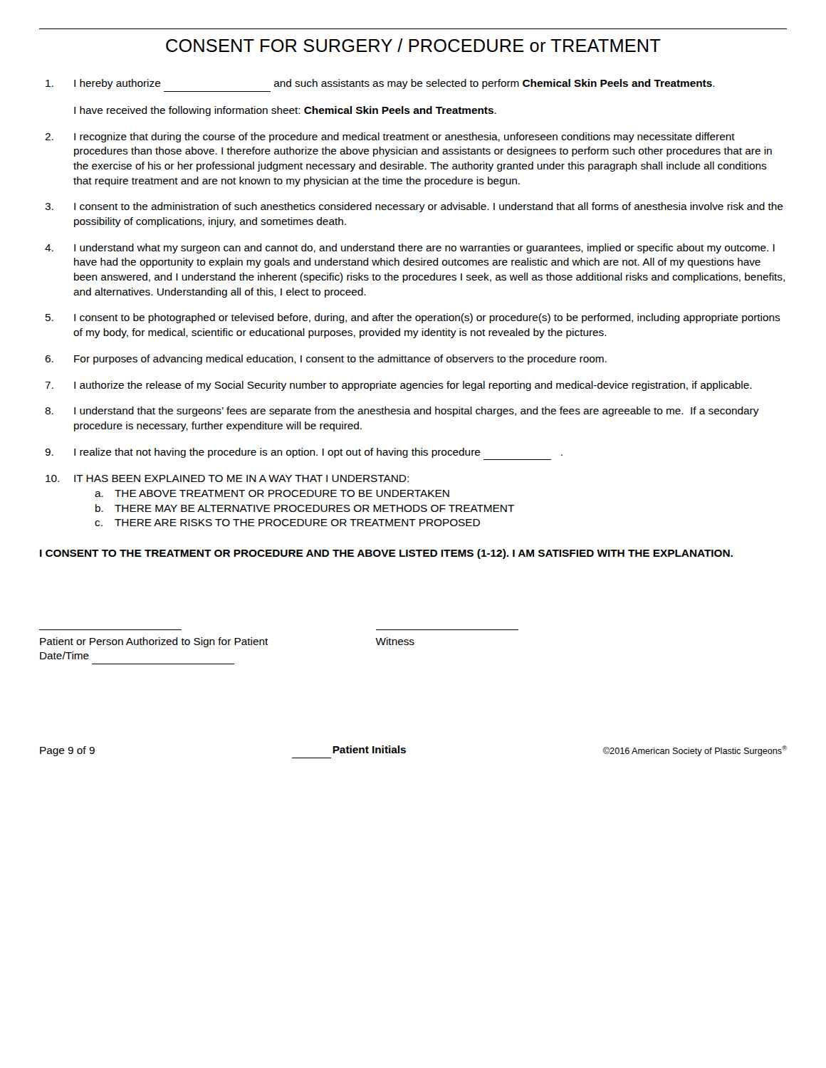CONSENT FOR SURGERY / PROCEDURE or TREATMENT
1. I hereby authorize and such assistants as may be selected to perform Chemical Skin Peels and Treatments.
I have received the following information sheet: Chemical Skin Peels and Treatments.
2. I recognize that during the course of the procedure and medical treatment or anesthesia, unforeseen conditions may necessitate different procedures than those above. I therefore authorize the above physician and assistants or designees to perform such other procedures that are in the exercise of his or her professional judgment necessary and desirable. The authority granted under this paragraph shall include all conditions that require treatment and are not known to my physician at the time the procedure is begun.
3. I consent to the administration of such anesthetics considered necessary or advisable. I understand that all forms of anesthesia involve risk and the possibility of complications, injury, and sometimes death.
4. I understand what my surgeon can and cannot do, and understand there are no warranties or guarantees, implied or specific about my outcome. I have had the opportunity to explain my goals and understand which desired outcomes are realistic and which are not. All of my questions have been answered, and I understand the inherent (specific) risks to the procedures I seek, as well as those additional risks and complications, benefits, and alternatives. Understanding all of this, I elect to proceed.
5. I consent to be photographed or televised before, during, and after the operation(s) or procedure(s) to be performed, including appropriate portions of my body, for medical, scientific or educational purposes, provided my identity is not revealed by the pictures.
6. For purposes of advancing medical education, I consent to the admittance of observers to the procedure room.
7. I authorize the release of my Social Security number to appropriate agencies for legal reporting and medical-device registration, if applicable.
8. I understand that the surgeons’ fees are separate from the anesthesia and hospital charges, and the fees are agreeable to me. If a secondary procedure is necessary, further expenditure will be required.
9. I realize that not having the procedure is an option. I opt out of having this procedure .
10. IT HAS BEEN EXPLAINED TO ME IN A WAY THAT I UNDERSTAND:
a. THE ABOVE TREATMENT OR PROCEDURE TO BE UNDERTAKEN
b. THERE MAY BE ALTERNATIVE PROCEDURES OR METHODS OF TREATMENT
c. THERE ARE RISKS TO THE PROCEDURE OR TREATMENT PROPOSED
I CONSENT TO THE TREATMENT OR PROCEDURE AND THE ABOVE LISTED ITEMS (1-12). I AM SATISFIED WITH THE EXPLANATION.
| Patient or Person Authorized to Sign for Patient | Witness |
| Date/Time | |
Page 9 of 9 Patient Initials ©2016 American Society of Plastic Surgeons®